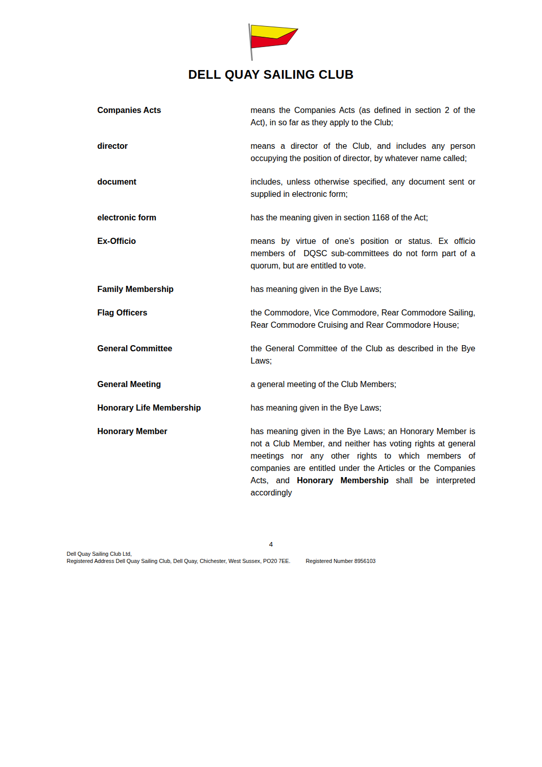DELL QUAY SAILING CLUB
Companies Acts
means the Companies Acts (as defined in section 2 of the Act), in so far as they apply to the Club;
director
means a director of the Club, and includes any person occupying the position of director, by whatever name called;
document
includes, unless otherwise specified, any document sent or supplied in electronic form;
electronic form
has the meaning given in section 1168 of the Act;
Ex-Officio
means by virtue of one’s position or status. Ex officio members of DQSC sub-committees do not form part of a quorum, but are entitled to vote.
Family Membership
has meaning given in the Bye Laws;
Flag Officers
the Commodore, Vice Commodore, Rear Commodore Sailing, Rear Commodore Cruising and Rear Commodore House;
General Committee
the General Committee of the Club as described in the Bye Laws;
General Meeting
a general meeting of the Club Members;
Honorary Life Membership
has meaning given in the Bye Laws;
Honorary Member
has meaning given in the Bye Laws; an Honorary Member is not a Club Member, and neither has voting rights at general meetings nor any other rights to which members of companies are entitled under the Articles or the Companies Acts, and Honorary Membership shall be interpreted accordingly
4
Dell Quay Sailing Club Ltd,
Registered Address Dell Quay Sailing Club, Dell Quay, Chichester, West Sussex, PO20 7EE.Registered Number 8956103